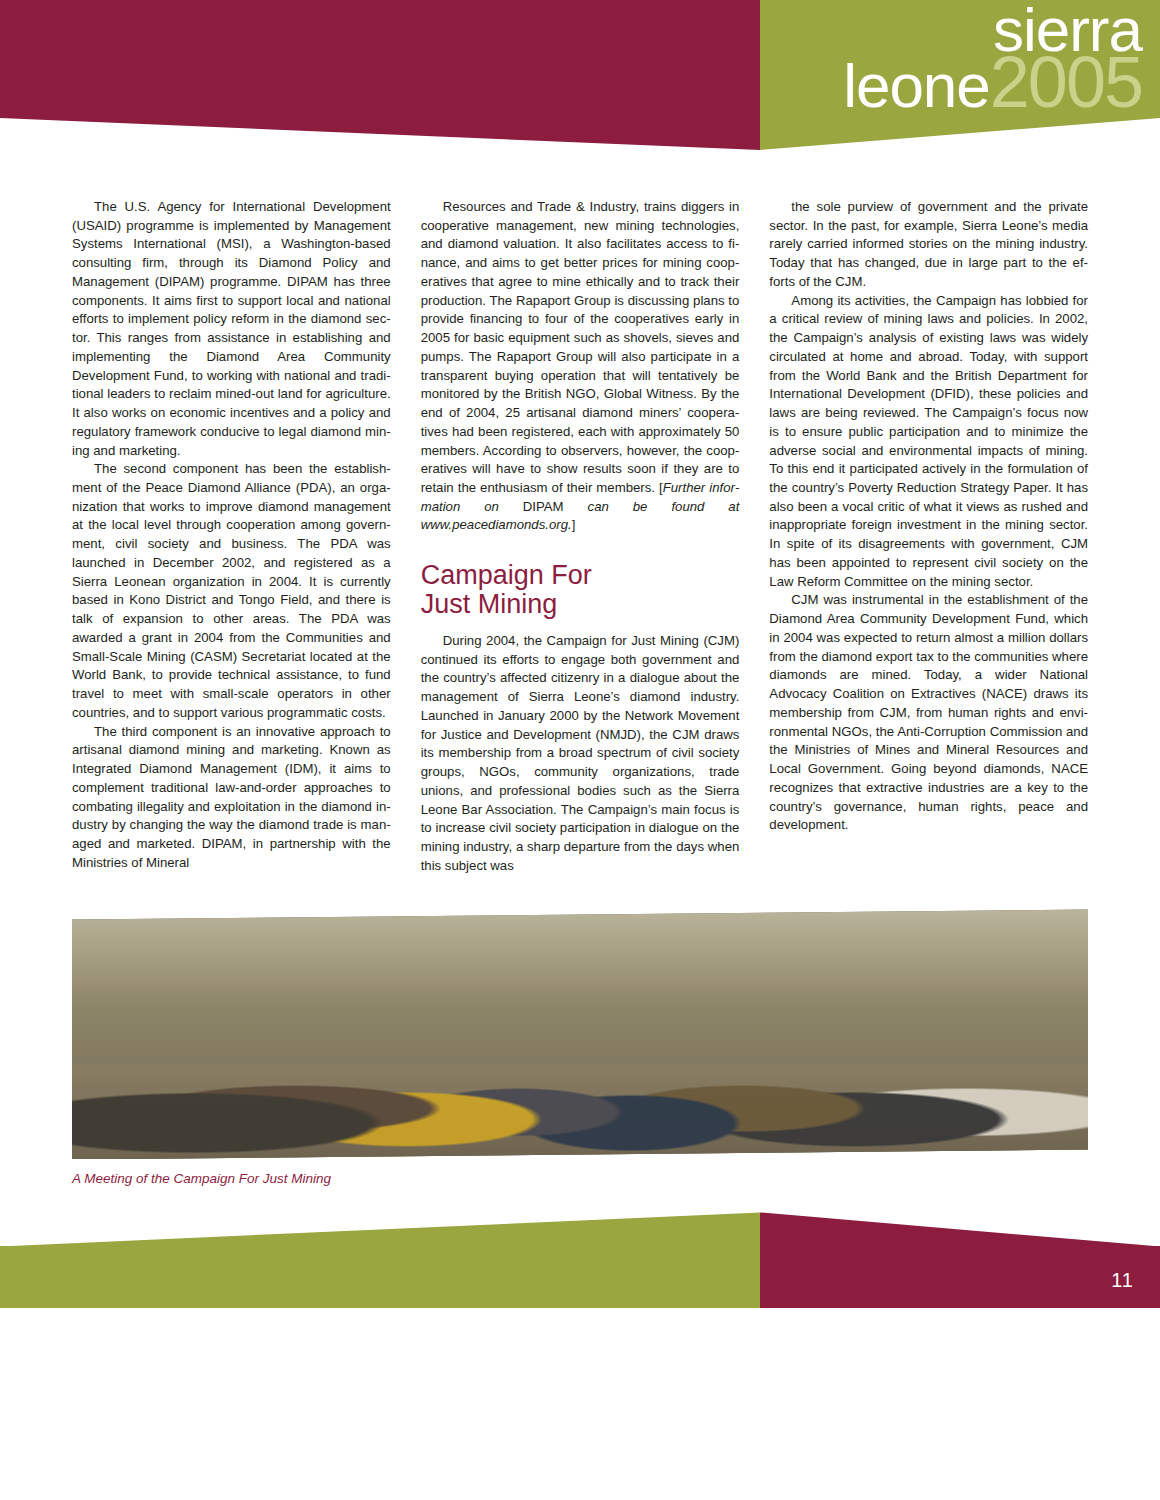sierra leone 2005
The U.S. Agency for International Development (USAID) programme is implemented by Management Systems International (MSI), a Washington-based consulting firm, through its Diamond Policy and Management (DIPAM) programme. DIPAM has three components. It aims first to support local and national efforts to implement policy reform in the diamond sector. This ranges from assistance in establishing and implementing the Diamond Area Community Development Fund, to working with national and traditional leaders to reclaim mined-out land for agriculture. It also works on economic incentives and a policy and regulatory framework conducive to legal diamond mining and marketing.
The second component has been the establishment of the Peace Diamond Alliance (PDA), an organization that works to improve diamond management at the local level through cooperation among government, civil society and business. The PDA was launched in December 2002, and registered as a Sierra Leonean organization in 2004. It is currently based in Kono District and Tongo Field, and there is talk of expansion to other areas. The PDA was awarded a grant in 2004 from the Communities and Small-Scale Mining (CASM) Secretariat located at the World Bank, to provide technical assistance, to fund travel to meet with small-scale operators in other countries, and to support various programmatic costs.
The third component is an innovative approach to artisanal diamond mining and marketing. Known as Integrated Diamond Management (IDM), it aims to complement traditional law-and-order approaches to combating illegality and exploitation in the diamond industry by changing the way the diamond trade is managed and marketed. DIPAM, in partnership with the Ministries of Mineral
Resources and Trade & Industry, trains diggers in cooperative management, new mining technologies, and diamond valuation. It also facilitates access to finance, and aims to get better prices for mining cooperatives that agree to mine ethically and to track their production. The Rapaport Group is discussing plans to provide financing to four of the cooperatives early in 2005 for basic equipment such as shovels, sieves and pumps. The Rapaport Group will also participate in a transparent buying operation that will tentatively be monitored by the British NGO, Global Witness. By the end of 2004, 25 artisanal diamond miners’ cooperatives had been registered, each with approximately 50 members. According to observers, however, the cooperatives will have to show results soon if they are to retain the enthusiasm of their members. [Further information on DIPAM can be found at www.peacediamonds.org.]
Campaign For
Just Mining
During 2004, the Campaign for Just Mining (CJM) continued its efforts to engage both government and the country’s affected citizenry in a dialogue about the management of Sierra Leone’s diamond industry. Launched in January 2000 by the Network Movement for Justice and Development (NMJD), the CJM draws its membership from a broad spectrum of civil society groups, NGOs, community organizations, trade unions, and professional bodies such as the Sierra Leone Bar Association. The Campaign’s main focus is to increase civil society participation in dialogue on the mining industry, a sharp departure from the days when this subject was
the sole purview of government and the private sector. In the past, for example, Sierra Leone’s media rarely carried informed stories on the mining industry. Today that has changed, due in large part to the efforts of the CJM.
Among its activities, the Campaign has lobbied for a critical review of mining laws and policies. In 2002, the Campaign’s analysis of existing laws was widely circulated at home and abroad. Today, with support from the World Bank and the British Department for International Development (DFID), these policies and laws are being reviewed. The Campaign’s focus now is to ensure public participation and to minimize the adverse social and environmental impacts of mining. To this end it participated actively in the formulation of the country’s Poverty Reduction Strategy Paper. It has also been a vocal critic of what it views as rushed and inappropriate foreign investment in the mining sector. In spite of its disagreements with government, CJM has been appointed to represent civil society on the Law Reform Committee on the mining sector.
CJM was instrumental in the establishment of the Diamond Area Community Development Fund, which in 2004 was expected to return almost a million dollars from the diamond export tax to the communities where diamonds are mined. Today, a wider National Advocacy Coalition on Extractives (NACE) draws its membership from CJM, from human rights and environmental NGOs, the Anti-Corruption Commission and the Ministries of Mines and Mineral Resources and Local Government. Going beyond diamonds, NACE recognizes that extractive industries are a key to the country’s governance, human rights, peace and development.
A Meeting of the Campaign For Just Mining
11